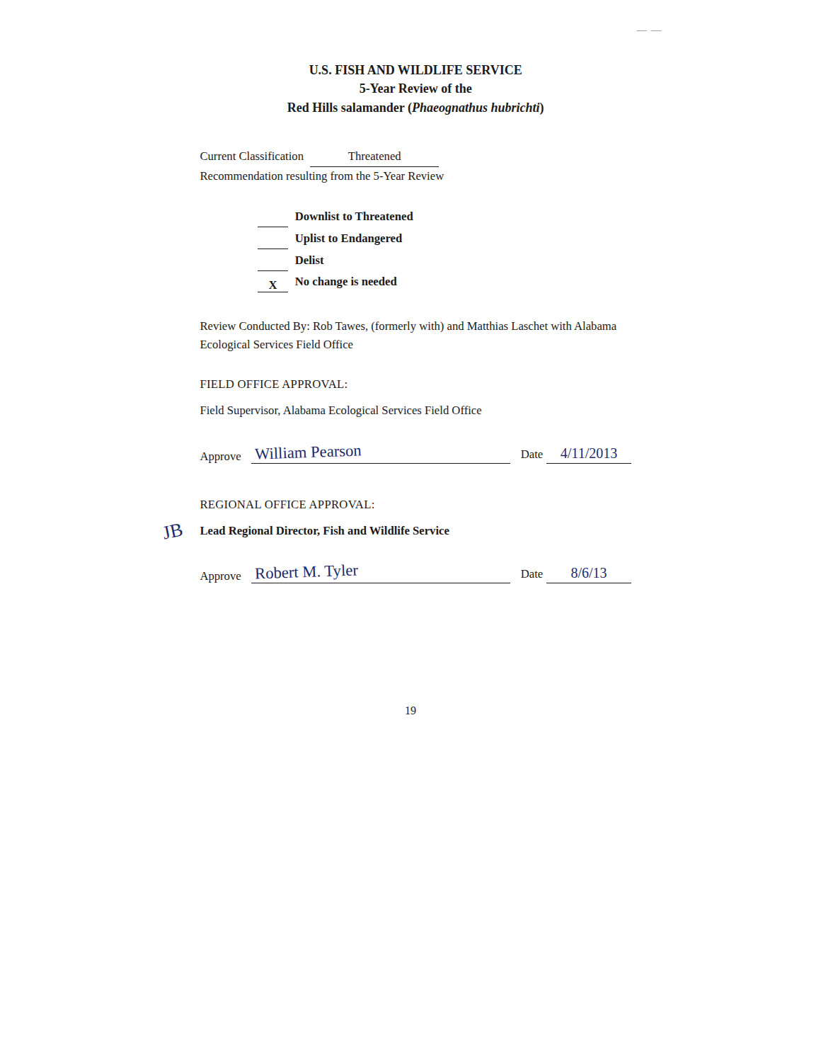— —
U.S. FISH AND WILDLIFE SERVICE 5-Year Review of the Red Hills salamander (Phaeognathus hubrichti)
Current Classification Threatened
Recommendation resulting from the 5-Year Review
Downlist to Threatened
Uplist to Endangered
Delist
XNo change is needed
Review Conducted By: Rob Tawes, (formerly with) and Matthias Laschet with Alabama Ecological Services Field Office
FIELD OFFICE APPROVAL:
Field Supervisor, Alabama Ecological Services Field Office
Approve William Pearson Date 4/11/2013
REGIONAL OFFICE APPROVAL:
JB
Lead Regional Director, Fish and Wildlife Service
Approve Robert M. Tyler Date 8/6/13
19